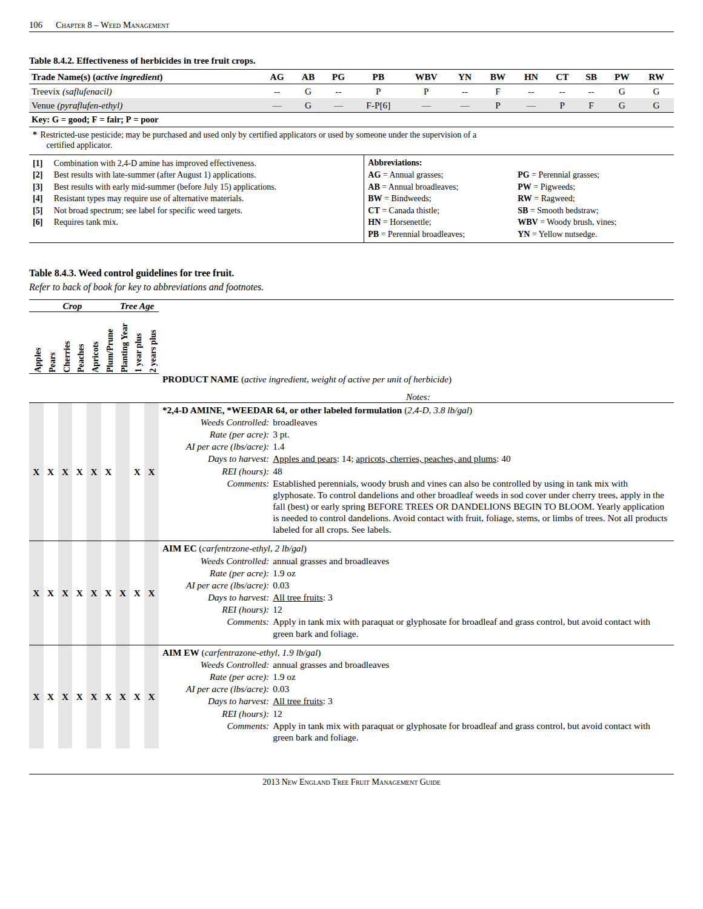106 Chapter 8 – Weed Management
Table 8.4.2. Effectiveness of herbicides in tree fruit crops.
| Trade Name(s) ( active ingredient ) | AG | AB | PG | PB | WBV | YN | BW | HN | CT | SB | PW | RW |
| --- | --- | --- | --- | --- | --- | --- | --- | --- | --- | --- | --- | --- |
| Treevix (saflufenacil) | -- | G | -- | P | P | -- | F | -- | -- | -- | G | G |
| Venue (pyraflufen-ethyl) | — | G | — | F-P[6] | — | — | P | — | P | F | G | G |
| Key: G = good; F = fair; P = poor |
*Restricted-use pesticide; may be purchased and used only by certified applicators or used by someone under the supervision of a certified applicator.
| [1] | Combination with 2,4-D amine has improved effectiveness. |
| [2] | Best results with late-summer (after August 1) applications. |
| [3] | Best results with early mid-summer (before July 15) applications. |
| [4] | Resistant types may require use of alternative materials. |
| [5] | Not broad spectrum; see label for specific weed targets. |
| [6] | Requires tank mix. |
Abbreviations:
| AG = Annual grasses; | PG = Perennial grasses; |
| AB = Annual broadleaves; | PW = Pigweeds; |
| BW = Bindweeds; | RW = Ragweed; |
| CT = Canada thistle; | SB = Smooth bedstraw; |
| HN = Horsenettle; | WBV = Woody brush, vines; |
| PB = Perennial broadleaves; | YN = Yellow nutsedge. |
Table 8.4.3. Weed control guidelines for tree fruit.
Refer to back of book for key to abbreviations and footnotes.
| Crop | Tree Age | |
| --- | --- | --- |
| Apples | Pears | Cherries | Peaches | Apricots | Plum/Prune | Planting Year | 1 year plus | 2 years plus |
| | PRODUCT NAME ( active ingredient, weight of active per unit of herbicide ) Notes: |
| X | X | X | X | X | X | | X | X | *2,4-D AMINE, *WEEDAR 64, or other labeled formulation ( 2,4-D, 3.8 lb/gal ) Weeds Controlled: broadleaves Rate (per acre): 3 pt. AI per acre (lbs/acre): 1.4 Days to harvest: Apples and pears : 14; apricots, cherries, peaches, and plums : 40 REI (hours): 48 Comments: Established perennials, woody brush and vines can also be controlled by using in tank mix with glyphosate. To control dandelions and other broadleaf weeds in sod cover under cherry trees, apply in the fall (best) or early spring BEFORE TREES OR DANDELIONS BEGIN TO BLOOM. Yearly application is needed to control dandelions. Avoid contact with fruit, foliage, stems, or limbs of trees. Not all products labeled for all crops. See labels. |
| X | X | X | X | X | X | X | X | X | AIM EC ( carfentrzone-ethyl, 2 lb/gal ) Weeds Controlled: annual grasses and broadleaves Rate (per acre): 1.9 oz AI per acre (lbs/acre): 0.03 Days to harvest: All tree fruits : 3 REI (hours): 12 Comments: Apply in tank mix with paraquat or glyphosate for broadleaf and grass control, but avoid contact with green bark and foliage. |
| X | X | X | X | X | X | X | X | X | AIM EW ( carfentrazone-ethyl, 1.9 lb/gal ) Weeds Controlled: annual grasses and broadleaves Rate (per acre): 1.9 oz AI per acre (lbs/acre): 0.03 Days to harvest: All tree fruits : 3 REI (hours): 12 Comments: Apply in tank mix with paraquat or glyphosate for broadleaf and grass control, but avoid contact with green bark and foliage. |
2013 New England Tree Fruit Management Guide